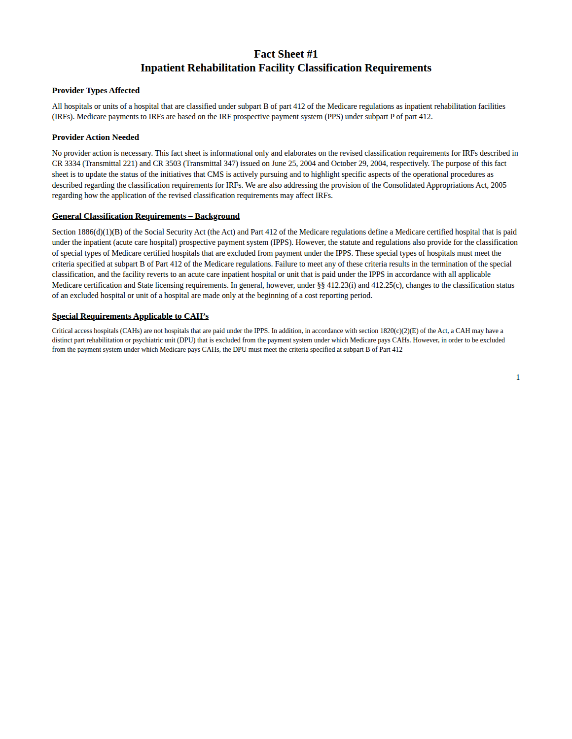Fact Sheet #1
Inpatient Rehabilitation Facility Classification Requirements
Provider Types Affected
All hospitals or units of a hospital that are classified under subpart B of part 412 of the Medicare regulations as inpatient rehabilitation facilities (IRFs). Medicare payments to IRFs are based on the IRF prospective payment system (PPS) under subpart P of part 412.
Provider Action Needed
No provider action is necessary. This fact sheet is informational only and elaborates on the revised classification requirements for IRFs described in CR 3334 (Transmittal 221) and CR 3503 (Transmittal 347) issued on June 25, 2004 and October 29, 2004, respectively. The purpose of this fact sheet is to update the status of the initiatives that CMS is actively pursuing and to highlight specific aspects of the operational procedures as described regarding the classification requirements for IRFs. We are also addressing the provision of the Consolidated Appropriations Act, 2005 regarding how the application of the revised classification requirements may affect IRFs.
General Classification Requirements – Background
Section 1886(d)(1)(B) of the Social Security Act (the Act) and Part 412 of the Medicare regulations define a Medicare certified hospital that is paid under the inpatient (acute care hospital) prospective payment system (IPPS). However, the statute and regulations also provide for the classification of special types of Medicare certified hospitals that are excluded from payment under the IPPS. These special types of hospitals must meet the criteria specified at subpart B of Part 412 of the Medicare regulations. Failure to meet any of these criteria results in the termination of the special classification, and the facility reverts to an acute care inpatient hospital or unit that is paid under the IPPS in accordance with all applicable Medicare certification and State licensing requirements. In general, however, under §§ 412.23(i) and 412.25(c), changes to the classification status of an excluded hospital or unit of a hospital are made only at the beginning of a cost reporting period.
Special Requirements Applicable to CAH’s
Critical access hospitals (CAHs) are not hospitals that are paid under the IPPS. In addition, in accordance with section 1820(c)(2)(E) of the Act, a CAH may have a distinct part rehabilitation or psychiatric unit (DPU) that is excluded from the payment system under which Medicare pays CAHs. However, in order to be excluded from the payment system under which Medicare pays CAHs, the DPU must meet the criteria specified at subpart B of Part 412
1